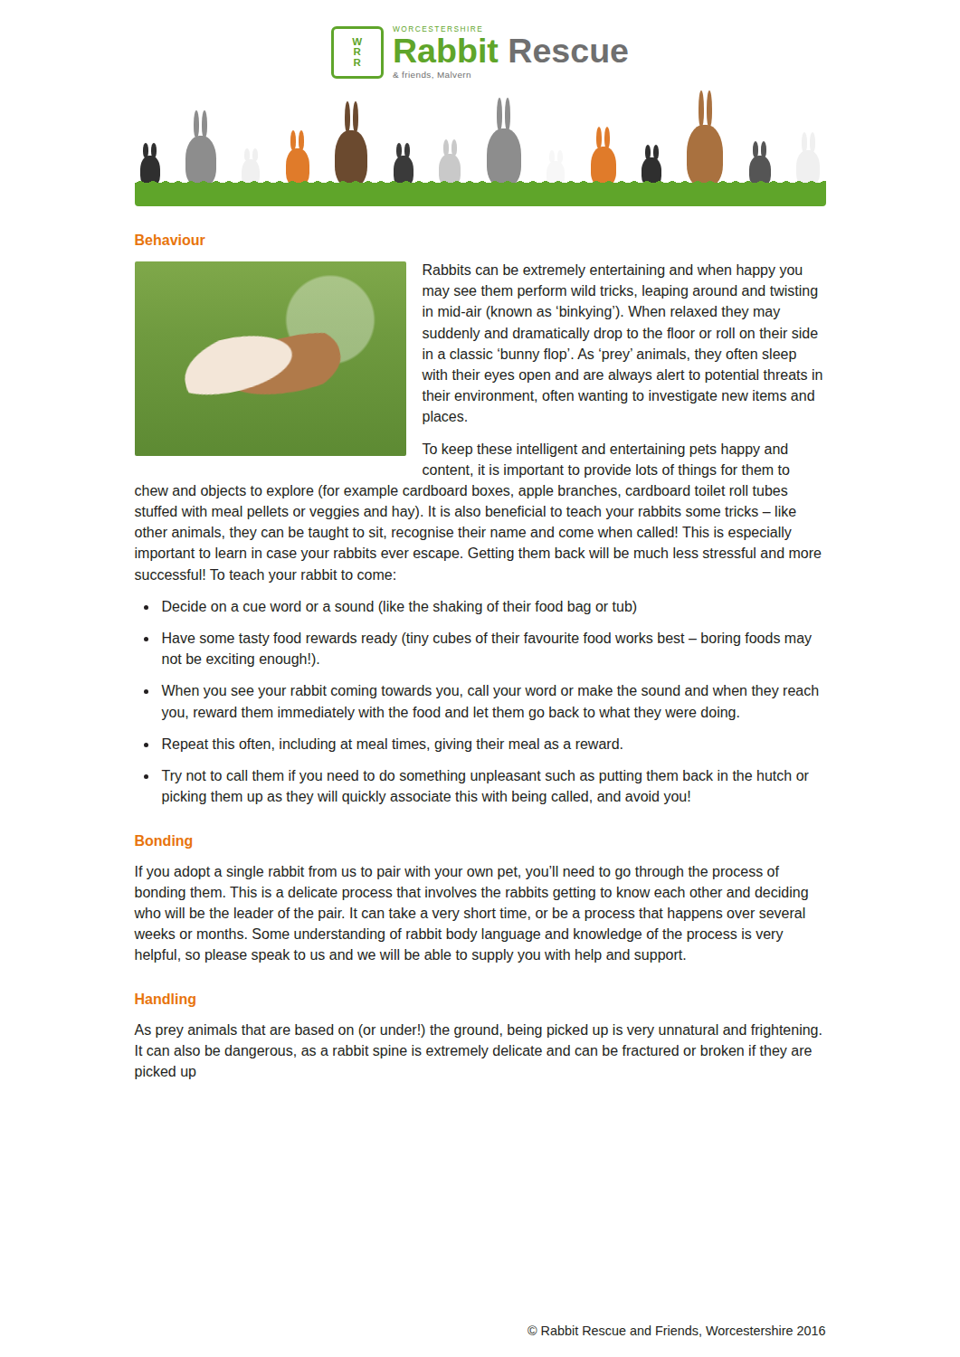WRR
Worcestershire Rabbit Rescue & friends, Malvern
Behaviour
Rabbit binkying in grass
Rabbits can be extremely entertaining and when happy you may see them perform wild tricks, leaping around and twisting in mid-air (known as ‘binkying’). When relaxed they may suddenly and dramatically drop to the floor or roll on their side in a classic ‘bunny flop’. As ‘prey’ animals, they often sleep with their eyes open and are always alert to potential threats in their environment, often wanting to investigate new items and places.
To keep these intelligent and entertaining pets happy and content, it is important to provide lots of things for them to chew and objects to explore (for example cardboard boxes, apple branches, cardboard toilet roll tubes stuffed with meal pellets or veggies and hay). It is also beneficial to teach your rabbits some tricks – like other animals, they can be taught to sit, recognise their name and come when called! This is especially important to learn in case your rabbits ever escape. Getting them back will be much less stressful and more successful! To teach your rabbit to come:
Decide on a cue word or a sound (like the shaking of their food bag or tub)
Have some tasty food rewards ready (tiny cubes of their favourite food works best – boring foods may not be exciting enough!).
When you see your rabbit coming towards you, call your word or make the sound and when they reach you, reward them immediately with the food and let them go back to what they were doing.
Repeat this often, including at meal times, giving their meal as a reward.
Try not to call them if you need to do something unpleasant such as putting them back in the hutch or picking them up as they will quickly associate this with being called, and avoid you!
Bonding
If you adopt a single rabbit from us to pair with your own pet, you’ll need to go through the process of bonding them. This is a delicate process that involves the rabbits getting to know each other and deciding who will be the leader of the pair. It can take a very short time, or be a process that happens over several weeks or months. Some understanding of rabbit body language and knowledge of the process is very helpful, so please speak to us and we will be able to supply you with help and support.
Handling
As prey animals that are based on (or under!) the ground, being picked up is very unnatural and frightening. It can also be dangerous, as a rabbit spine is extremely delicate and can be fractured or broken if they are picked up
© Rabbit Rescue and Friends, Worcestershire 2016